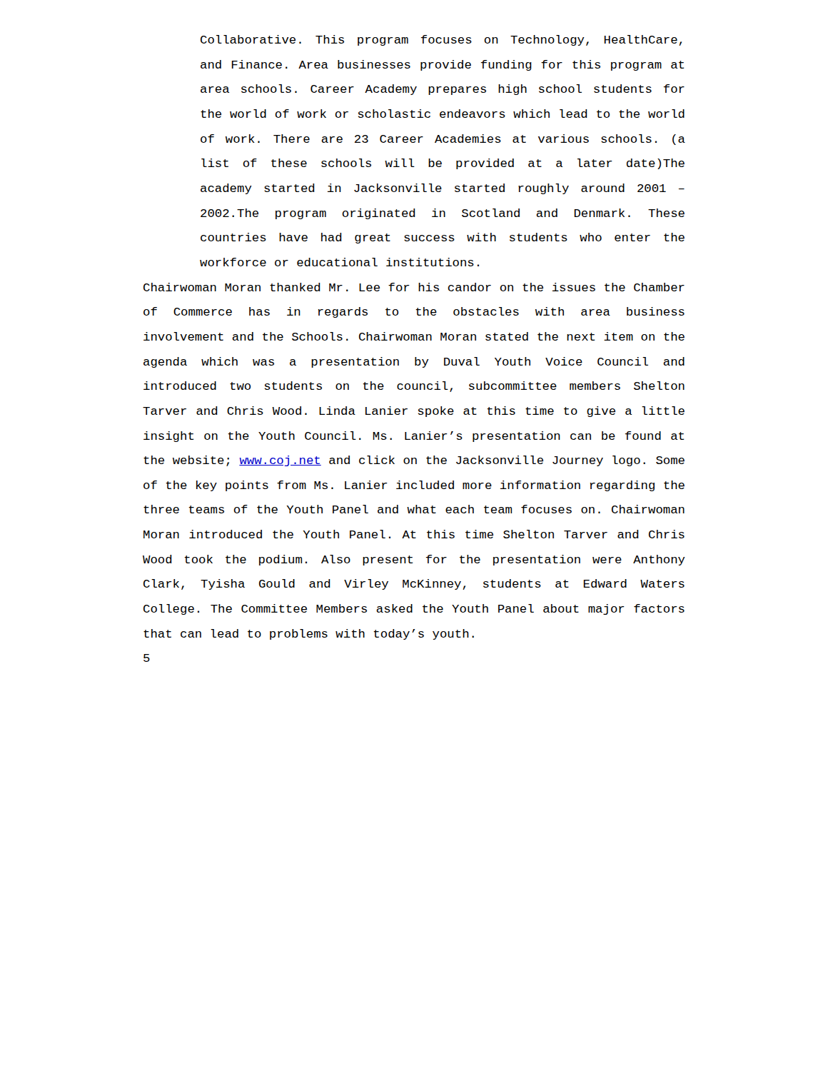Collaborative. This program focuses on Technology, HealthCare, and Finance. Area businesses provide funding for this program at area schools. Career Academy prepares high school students for the world of work or scholastic endeavors which lead to the world of work. There are 23 Career Academies at various schools. (a list of these schools will be provided at a later date)The academy started in Jacksonville started roughly around 2001 – 2002.The program originated in Scotland and Denmark. These countries have had great success with students who enter the workforce or educational institutions.
Chairwoman Moran thanked Mr. Lee for his candor on the issues the Chamber of Commerce has in regards to the obstacles with area business involvement and the Schools. Chairwoman Moran stated the next item on the agenda which was a presentation by Duval Youth Voice Council and introduced two students on the council, subcommittee members Shelton Tarver and Chris Wood. Linda Lanier spoke at this time to give a little insight on the Youth Council. Ms. Lanier’s presentation can be found at the website; www.coj.net and click on the Jacksonville Journey logo. Some of the key points from Ms. Lanier included more information regarding the three teams of the Youth Panel and what each team focuses on. Chairwoman Moran introduced the Youth Panel. At this time Shelton Tarver and Chris Wood took the podium. Also present for the presentation were Anthony Clark, Tyisha Gould and Virley McKinney, students at Edward Waters College. The Committee Members asked the Youth Panel about major factors that can lead to problems with today’s youth.
5